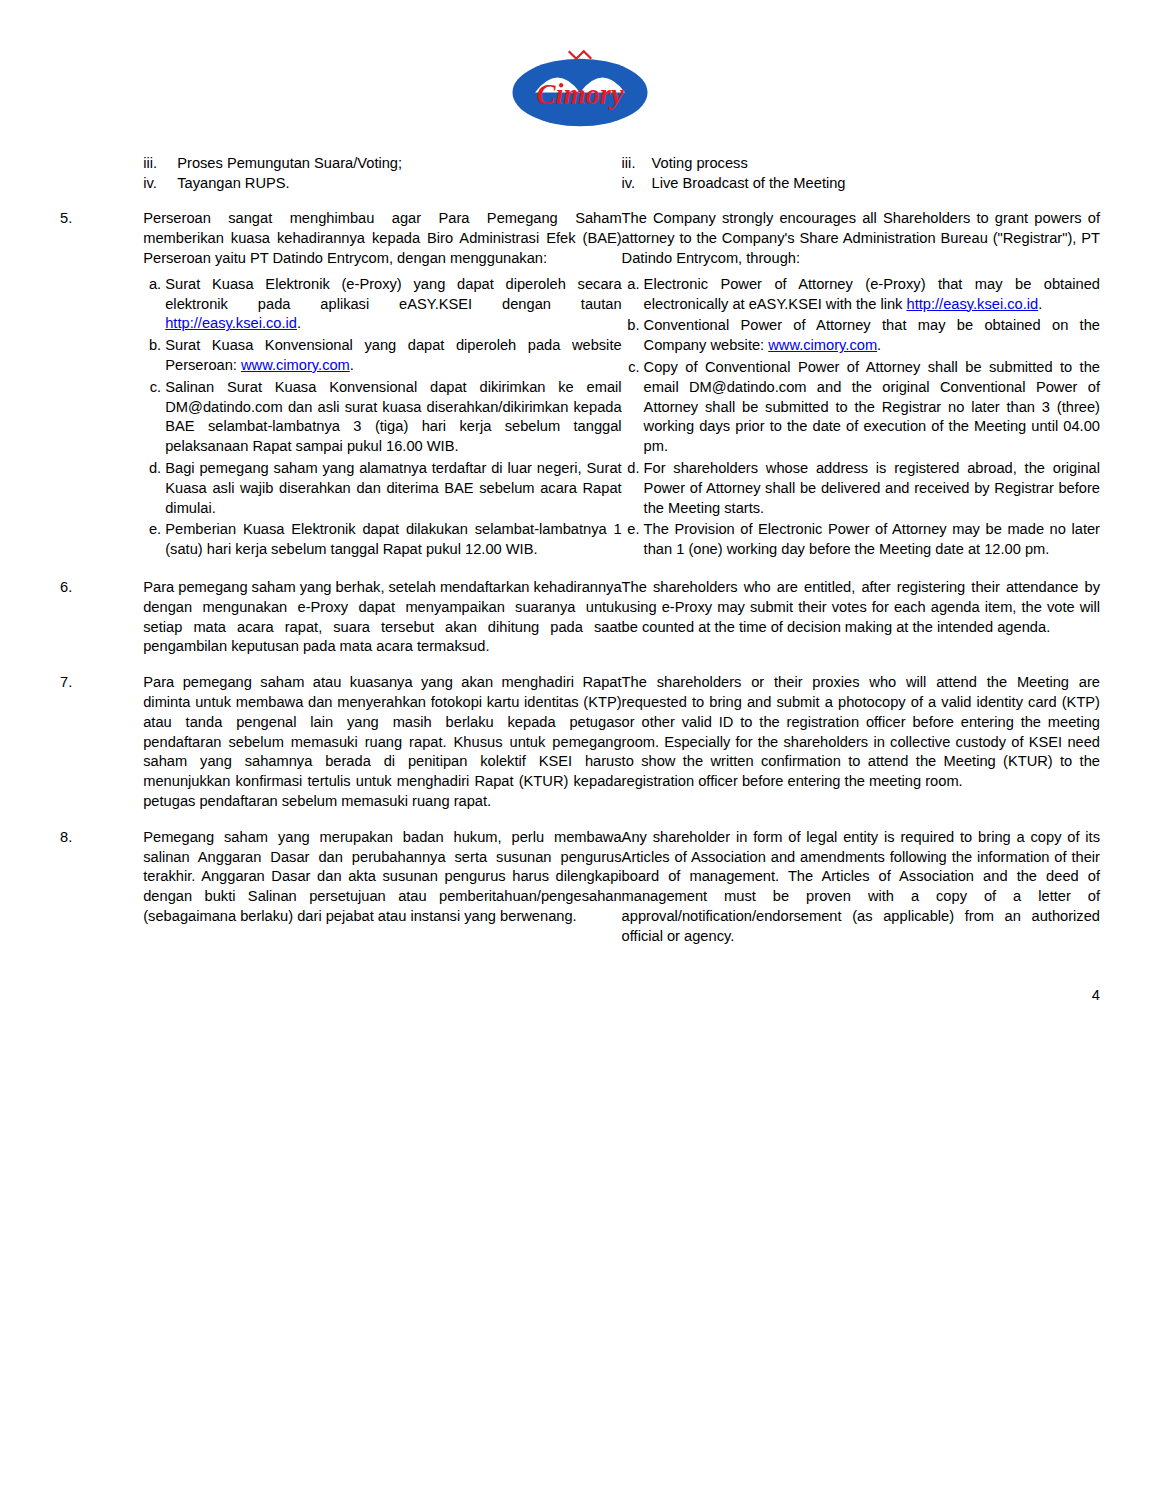| | / iii. / Proses Pemungutan Suara/Voting; / / iv. / Tayangan RUPS. / | / iii. / Voting process / / iv. / Live Broadcast of the Meeting / |
| 5. | Perseroan sangat menghimbau agar Para Pemegang Saham memberikan kuasa kehadirannya kepada Biro Administrasi Efek (BAE) Perseroan yaitu PT Datindo Entrycom, dengan menggunakan: Surat Kuasa Elektronik (e-Proxy) yang dapat diperoleh secara elektronik pada aplikasi eASY.KSEI dengan tautan http://easy.ksei.co.id . Surat Kuasa Konvensional yang dapat diperoleh pada website Perseroan: www.cimory.com . Salinan Surat Kuasa Konvensional dapat dikirimkan ke email DM@datindo.com dan asli surat kuasa diserahkan/dikirimkan kepada BAE selambat-lambatnya 3 (tiga) hari kerja sebelum tanggal pelaksanaan Rapat sampai pukul 16.00 WIB. Bagi pemegang saham yang alamatnya terdaftar di luar negeri, Surat Kuasa asli wajib diserahkan dan diterima BAE sebelum acara Rapat dimulai. Pemberian Kuasa Elektronik dapat dilakukan selambat-lambatnya 1 (satu) hari kerja sebelum tanggal Rapat pukul 12.00 WIB. | The Company strongly encourages all Shareholders to grant powers of attorney to the Company's Share Administration Bureau ("Registrar"), PT Datindo Entrycom, through: Electronic Power of Attorney (e-Proxy) that may be obtained electronically at eASY.KSEI with the link http://easy.ksei.co.id . Conventional Power of Attorney that may be obtained on the Company website: www.cimory.com . Copy of Conventional Power of Attorney shall be submitted to the email DM@datindo.com and the original Conventional Power of Attorney shall be submitted to the Registrar no later than 3 (three) working days prior to the date of execution of the Meeting until 04.00 pm. For shareholders whose address is registered abroad, the original Power of Attorney shall be delivered and received by Registrar before the Meeting starts. The Provision of Electronic Power of Attorney may be made no later than 1 (one) working day before the Meeting date at 12.00 pm. |
| 6. | Para pemegang saham yang berhak, setelah mendaftarkan kehadirannya dengan mengunakan e-Proxy dapat menyampaikan suaranya untuk setiap mata acara rapat, suara tersebut akan dihitung pada saat pengambilan keputusan pada mata acara termaksud. | The shareholders who are entitled, after registering their attendance by using e-Proxy may submit their votes for each agenda item, the vote will be counted at the time of decision making at the intended agenda. |
| 7. | Para pemegang saham atau kuasanya yang akan menghadiri Rapat diminta untuk membawa dan menyerahkan fotokopi kartu identitas (KTP) atau tanda pengenal lain yang masih berlaku kepada petugas pendaftaran sebelum memasuki ruang rapat. Khusus untuk pemegang saham yang sahamnya berada di penitipan kolektif KSEI harus menunjukkan konfirmasi tertulis untuk menghadiri Rapat (KTUR) kepada petugas pendaftaran sebelum memasuki ruang rapat. | The shareholders or their proxies who will attend the Meeting are requested to bring and submit a photocopy of a valid identity card (KTP) or other valid ID to the registration officer before entering the meeting room. Especially for the shareholders in collective custody of KSEI need to show the written confirmation to attend the Meeting (KTUR) to the registration officer before entering the meeting room. |
| 8. | Pemegang saham yang merupakan badan hukum, perlu membawa salinan Anggaran Dasar dan perubahannya serta susunan pengurus terakhir. Anggaran Dasar dan akta susunan pengurus harus dilengkapi dengan bukti Salinan persetujuan atau pemberitahuan/pengesahan (sebagaimana berlaku) dari pejabat atau instansi yang berwenang. | Any shareholder in form of legal entity is required to bring a copy of its Articles of Association and amendments following the information of their board of management. The Articles of Association and the deed of management must be proven with a copy of a letter of approval/notification/endorsement (as applicable) from an authorized official or agency. |
4